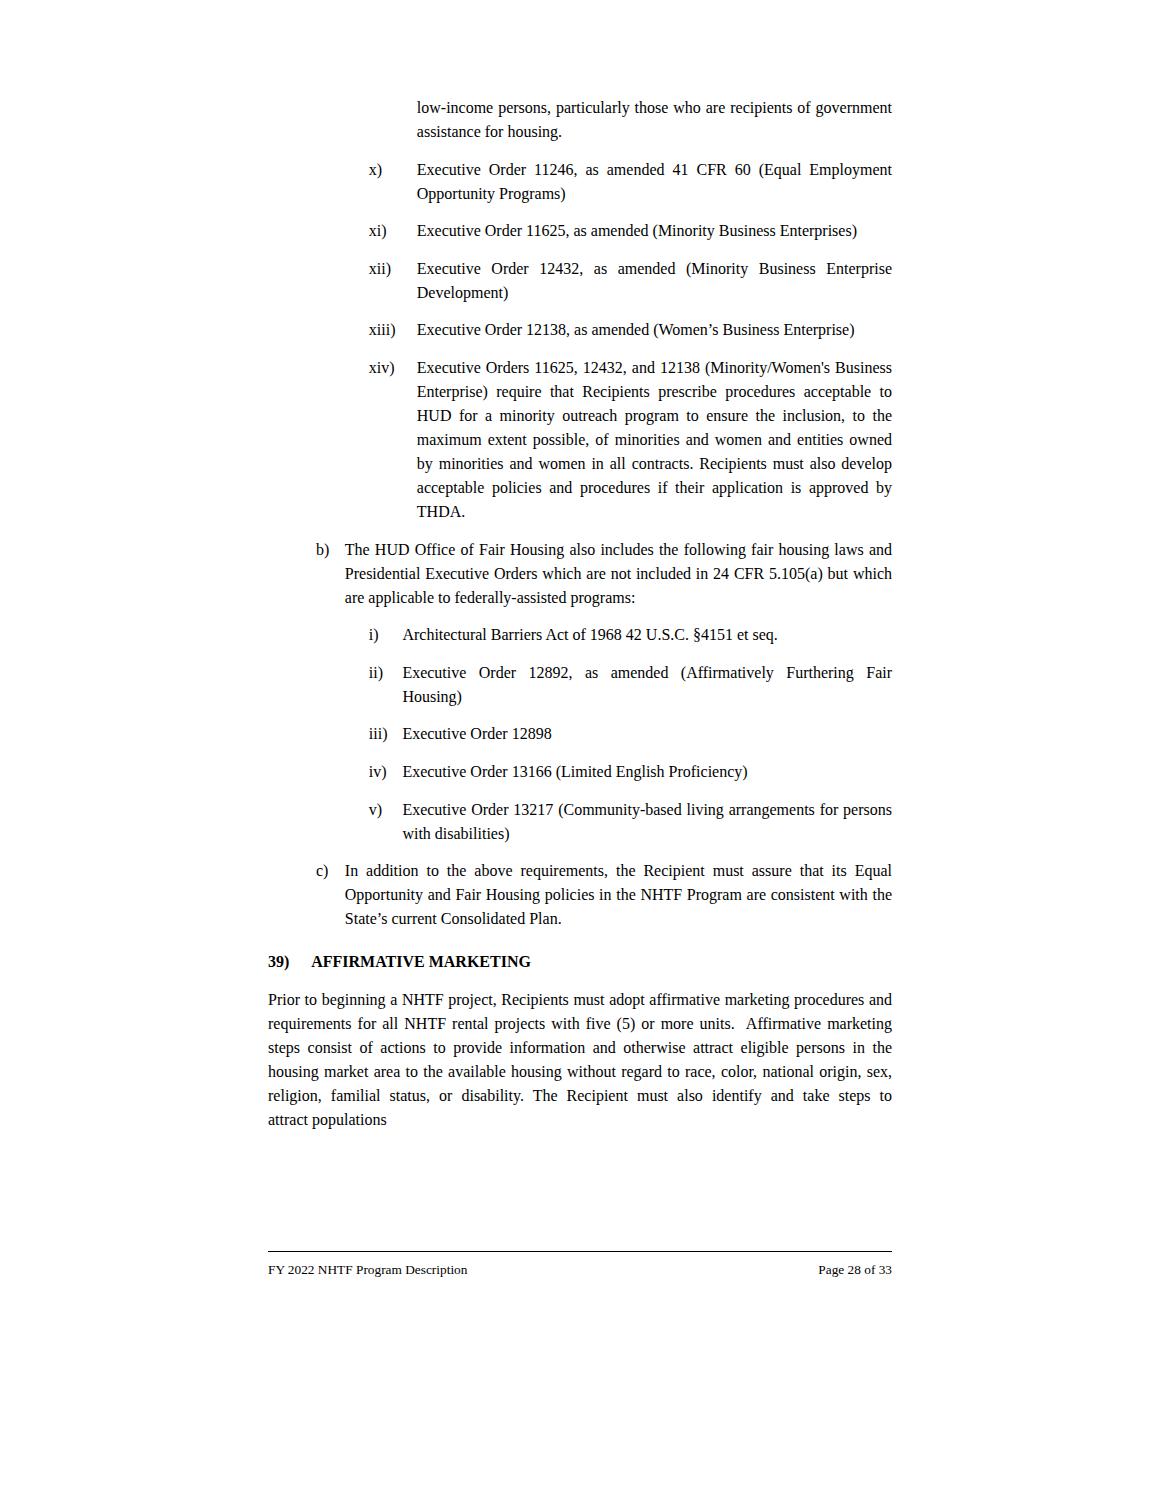low-income persons, particularly those who are recipients of government assistance for housing.
x)
Executive Order 11246, as amended 41 CFR 60 (Equal Employment Opportunity Programs)
xi)
Executive Order 11625, as amended (Minority Business Enterprises)
xii)
Executive Order 12432, as amended (Minority Business Enterprise Development)
xiii)
Executive Order 12138, as amended (Women’s Business Enterprise)
xiv)
Executive Orders 11625, 12432, and 12138 (Minority/Women's Business Enterprise) require that Recipients prescribe procedures acceptable to HUD for a minority outreach program to ensure the inclusion, to the maximum extent possible, of minorities and women and entities owned by minorities and women in all contracts. Recipients must also develop acceptable policies and procedures if their application is approved by THDA.
b)
The HUD Office of Fair Housing also includes the following fair housing laws and Presidential Executive Orders which are not included in 24 CFR 5.105(a) but which are applicable to federally-assisted programs:
i)
Architectural Barriers Act of 1968 42 U.S.C. §4151 et seq.
ii)
Executive Order 12892, as amended (Affirmatively Furthering Fair Housing)
iii)
Executive Order 12898
iv)
Executive Order 13166 (Limited English Proficiency)
v)
Executive Order 13217 (Community-based living arrangements for persons with disabilities)
c)
In addition to the above requirements, the Recipient must assure that its Equal Opportunity and Fair Housing policies in the NHTF Program are consistent with the State’s current Consolidated Plan.
39) AFFIRMATIVE MARKETING
Prior to beginning a NHTF project, Recipients must adopt affirmative marketing procedures and requirements for all NHTF rental projects with five (5) or more units. Affirmative marketing steps consist of actions to provide information and otherwise attract eligible persons in the housing market area to the available housing without regard to race, color, national origin, sex, religion, familial status, or disability. The Recipient must also identify and take steps to attract populations
FY 2022 NHTF Program Description
Page 28 of 33